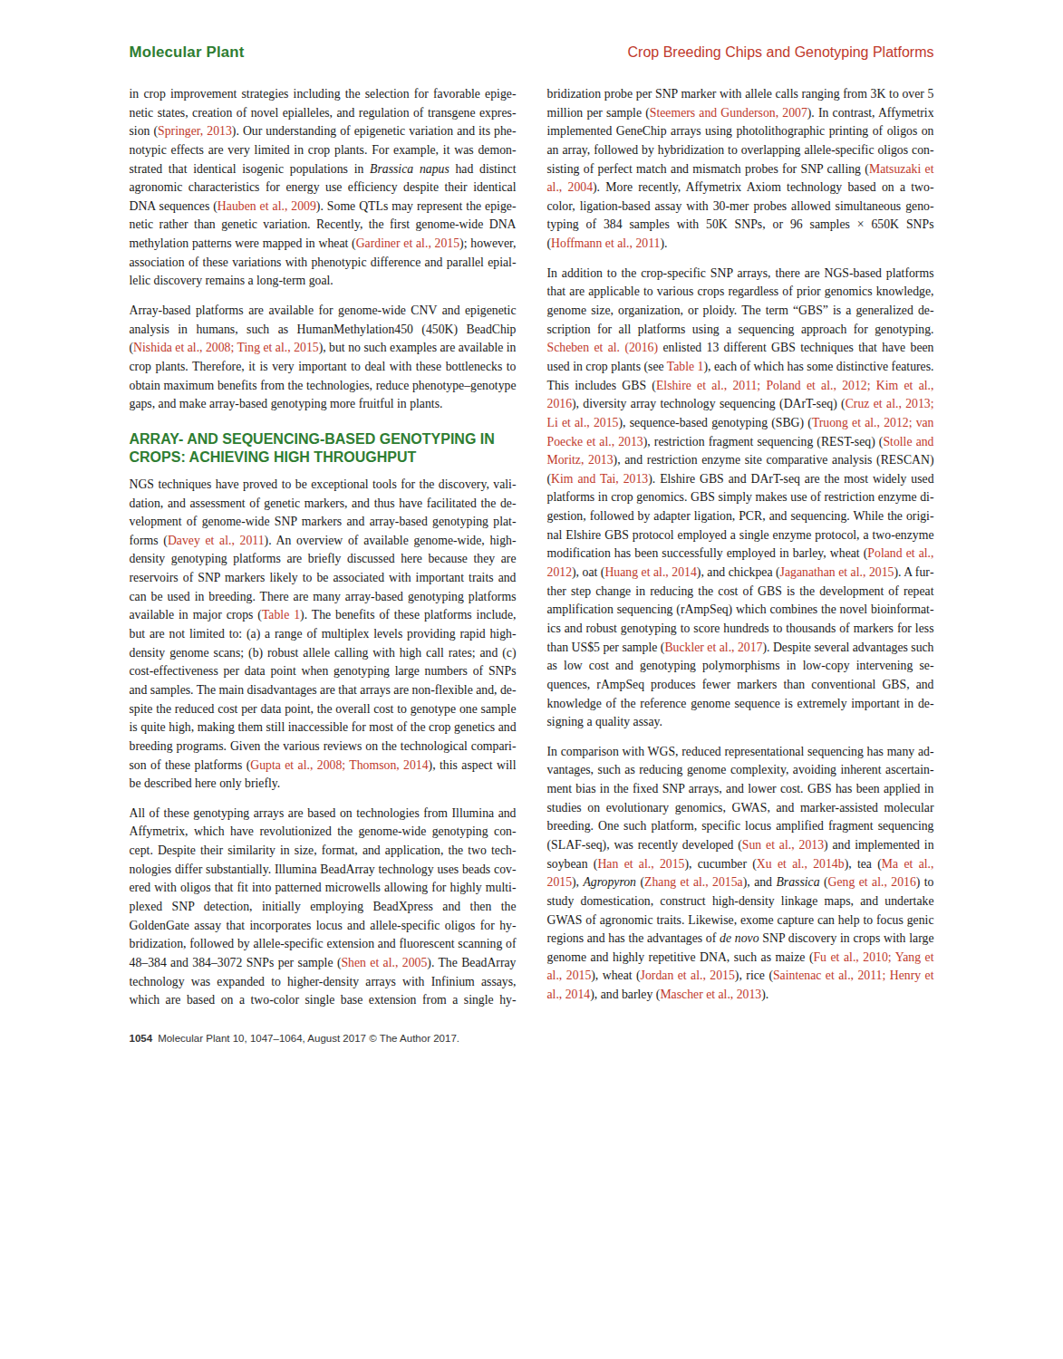Molecular Plant
Crop Breeding Chips and Genotyping Platforms
in crop improvement strategies including the selection for favorable epigenetic states, creation of novel epialleles, and regulation of transgene expression (Springer, 2013). Our understanding of epigenetic variation and its phenotypic effects are very limited in crop plants. For example, it was demonstrated that identical isogenic populations in Brassica napus had distinct agronomic characteristics for energy use efficiency despite their identical DNA sequences (Hauben et al., 2009). Some QTLs may represent the epigenetic rather than genetic variation. Recently, the first genome-wide DNA methylation patterns were mapped in wheat (Gardiner et al., 2015); however, association of these variations with phenotypic difference and parallel epiallelic discovery remains a long-term goal.
Array-based platforms are available for genome-wide CNV and epigenetic analysis in humans, such as HumanMethylation450 (450K) BeadChip (Nishida et al., 2008; Ting et al., 2015), but no such examples are available in crop plants. Therefore, it is very important to deal with these bottlenecks to obtain maximum benefits from the technologies, reduce phenotype–genotype gaps, and make array-based genotyping more fruitful in plants.
Array- and Sequencing-Based Genotyping in Crops: Achieving High Throughput
NGS techniques have proved to be exceptional tools for the discovery, validation, and assessment of genetic markers, and thus have facilitated the development of genome-wide SNP markers and array-based genotyping platforms (Davey et al., 2011). An overview of available genome-wide, high-density genotyping platforms are briefly discussed here because they are reservoirs of SNP markers likely to be associated with important traits and can be used in breeding. There are many array-based genotyping platforms available in major crops (Table 1). The benefits of these platforms include, but are not limited to: (a) a range of multiplex levels providing rapid high-density genome scans; (b) robust allele calling with high call rates; and (c) cost-effectiveness per data point when genotyping large numbers of SNPs and samples. The main disadvantages are that arrays are non-flexible and, despite the reduced cost per data point, the overall cost to genotype one sample is quite high, making them still inaccessible for most of the crop genetics and breeding programs. Given the various reviews on the technological comparison of these platforms (Gupta et al., 2008; Thomson, 2014), this aspect will be described here only briefly.
All of these genotyping arrays are based on technologies from Illumina and Affymetrix, which have revolutionized the genome-wide genotyping concept. Despite their similarity in size, format, and application, the two technologies differ substantially. Illumina BeadArray technology uses beads covered with oligos that fit into patterned microwells allowing for highly multiplexed SNP detection, initially employing BeadXpress and then the GoldenGate assay that incorporates locus and allele-specific oligos for hybridization, followed by allele-specific extension and fluorescent scanning of 48–384 and 384–3072 SNPs per sample (Shen et al., 2005). The BeadArray technology was expanded to higher-density arrays with Infinium assays, which are based on a two-color single base extension from a single hybridization probe per SNP marker with allele calls ranging from 3K to over 5 million per sample (Steemers and Gunderson, 2007). In contrast, Affymetrix implemented GeneChip arrays using photolithographic printing of oligos on an array, followed by hybridization to overlapping allele-specific oligos consisting of perfect match and mismatch probes for SNP calling (Matsuzaki et al., 2004). More recently, Affymetrix Axiom technology based on a two-color, ligation-based assay with 30-mer probes allowed simultaneous genotyping of 384 samples with 50K SNPs, or 96 samples × 650K SNPs (Hoffmann et al., 2011).
In addition to the crop-specific SNP arrays, there are NGS-based platforms that are applicable to various crops regardless of prior genomics knowledge, genome size, organization, or ploidy. The term “GBS” is a generalized description for all platforms using a sequencing approach for genotyping. Scheben et al. (2016) enlisted 13 different GBS techniques that have been used in crop plants (see Table 1), each of which has some distinctive features. This includes GBS (Elshire et al., 2011; Poland et al., 2012; Kim et al., 2016), diversity array technology sequencing (DArT-seq) (Cruz et al., 2013; Li et al., 2015), sequence-based genotyping (SBG) (Truong et al., 2012; van Poecke et al., 2013), restriction fragment sequencing (REST-seq) (Stolle and Moritz, 2013), and restriction enzyme site comparative analysis (RESCAN) (Kim and Tai, 2013). Elshire GBS and DArT-seq are the most widely used platforms in crop genomics. GBS simply makes use of restriction enzyme digestion, followed by adapter ligation, PCR, and sequencing. While the original Elshire GBS protocol employed a single enzyme protocol, a two-enzyme modification has been successfully employed in barley, wheat (Poland et al., 2012), oat (Huang et al., 2014), and chickpea (Jaganathan et al., 2015). A further step change in reducing the cost of GBS is the development of repeat amplification sequencing (rAmpSeq) which combines the novel bioinformatics and robust genotyping to score hundreds to thousands of markers for less than US$5 per sample (Buckler et al., 2017). Despite several advantages such as low cost and genotyping polymorphisms in low-copy intervening sequences, rAmpSeq produces fewer markers than conventional GBS, and knowledge of the reference genome sequence is extremely important in designing a quality assay.
In comparison with WGS, reduced representational sequencing has many advantages, such as reducing genome complexity, avoiding inherent ascertainment bias in the fixed SNP arrays, and lower cost. GBS has been applied in studies on evolutionary genomics, GWAS, and marker-assisted molecular breeding. One such platform, specific locus amplified fragment sequencing (SLAF-seq), was recently developed (Sun et al., 2013) and implemented in soybean (Han et al., 2015), cucumber (Xu et al., 2014b), tea (Ma et al., 2015), Agropyron (Zhang et al., 2015a), and Brassica (Geng et al., 2016) to study domestication, construct high-density linkage maps, and undertake GWAS of agronomic traits. Likewise, exome capture can help to focus genic regions and has the advantages of de novo SNP discovery in crops with large genome and highly repetitive DNA, such as maize (Fu et al., 2010; Yang et al., 2015), wheat (Jordan et al., 2015), rice (Saintenac et al., 2011; Henry et al., 2014), and barley (Mascher et al., 2013).
1054 Molecular Plant 10, 1047–1064, August 2017 © The Author 2017.